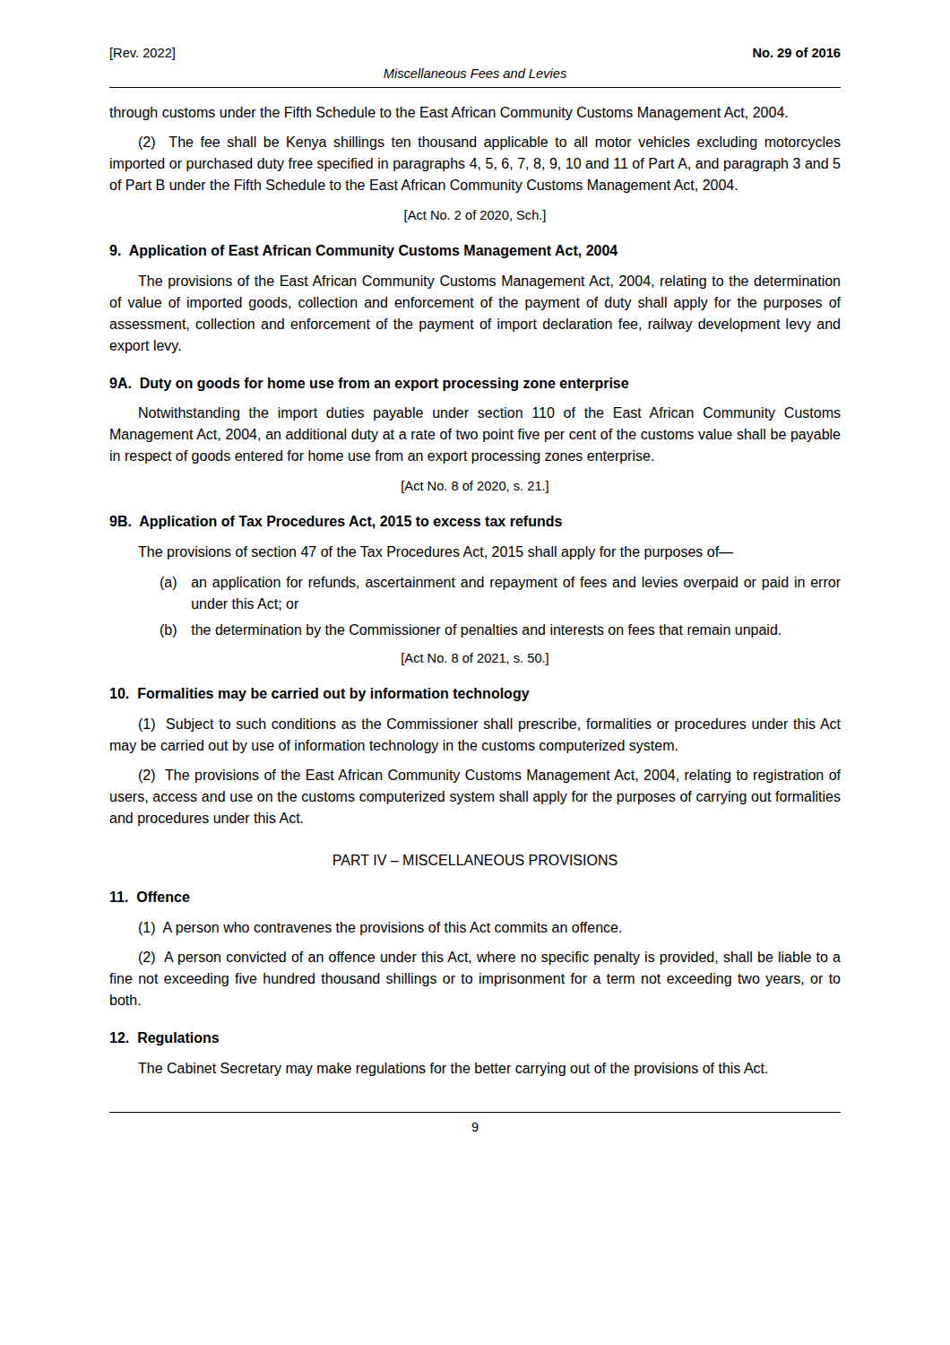[Rev. 2022] No. 29 of 2016
Miscellaneous Fees and Levies
through customs under the Fifth Schedule to the East African Community Customs Management Act, 2004.
(2) The fee shall be Kenya shillings ten thousand applicable to all motor vehicles excluding motorcycles imported or purchased duty free specified in paragraphs 4, 5, 6, 7, 8, 9, 10 and 11 of Part A, and paragraph 3 and 5 of Part B under the Fifth Schedule to the East African Community Customs Management Act, 2004.
[Act No. 2 of 2020, Sch.]
9. Application of East African Community Customs Management Act, 2004
The provisions of the East African Community Customs Management Act, 2004, relating to the determination of value of imported goods, collection and enforcement of the payment of duty shall apply for the purposes of assessment, collection and enforcement of the payment of import declaration fee, railway development levy and export levy.
9A. Duty on goods for home use from an export processing zone enterprise
Notwithstanding the import duties payable under section 110 of the East African Community Customs Management Act, 2004, an additional duty at a rate of two point five per cent of the customs value shall be payable in respect of goods entered for home use from an export processing zones enterprise.
[Act No. 8 of 2020, s. 21.]
9B. Application of Tax Procedures Act, 2015 to excess tax refunds
The provisions of section 47 of the Tax Procedures Act, 2015 shall apply for the purposes of—
(a) an application for refunds, ascertainment and repayment of fees and levies overpaid or paid in error under this Act; or
(b) the determination by the Commissioner of penalties and interests on fees that remain unpaid.
[Act No. 8 of 2021, s. 50.]
10. Formalities may be carried out by information technology
(1) Subject to such conditions as the Commissioner shall prescribe, formalities or procedures under this Act may be carried out by use of information technology in the customs computerized system.
(2) The provisions of the East African Community Customs Management Act, 2004, relating to registration of users, access and use on the customs computerized system shall apply for the purposes of carrying out formalities and procedures under this Act.
PART IV – MISCELLANEOUS PROVISIONS
11. Offence
(1) A person who contravenes the provisions of this Act commits an offence.
(2) A person convicted of an offence under this Act, where no specific penalty is provided, shall be liable to a fine not exceeding five hundred thousand shillings or to imprisonment for a term not exceeding two years, or to both.
12. Regulations
The Cabinet Secretary may make regulations for the better carrying out of the provisions of this Act.
9